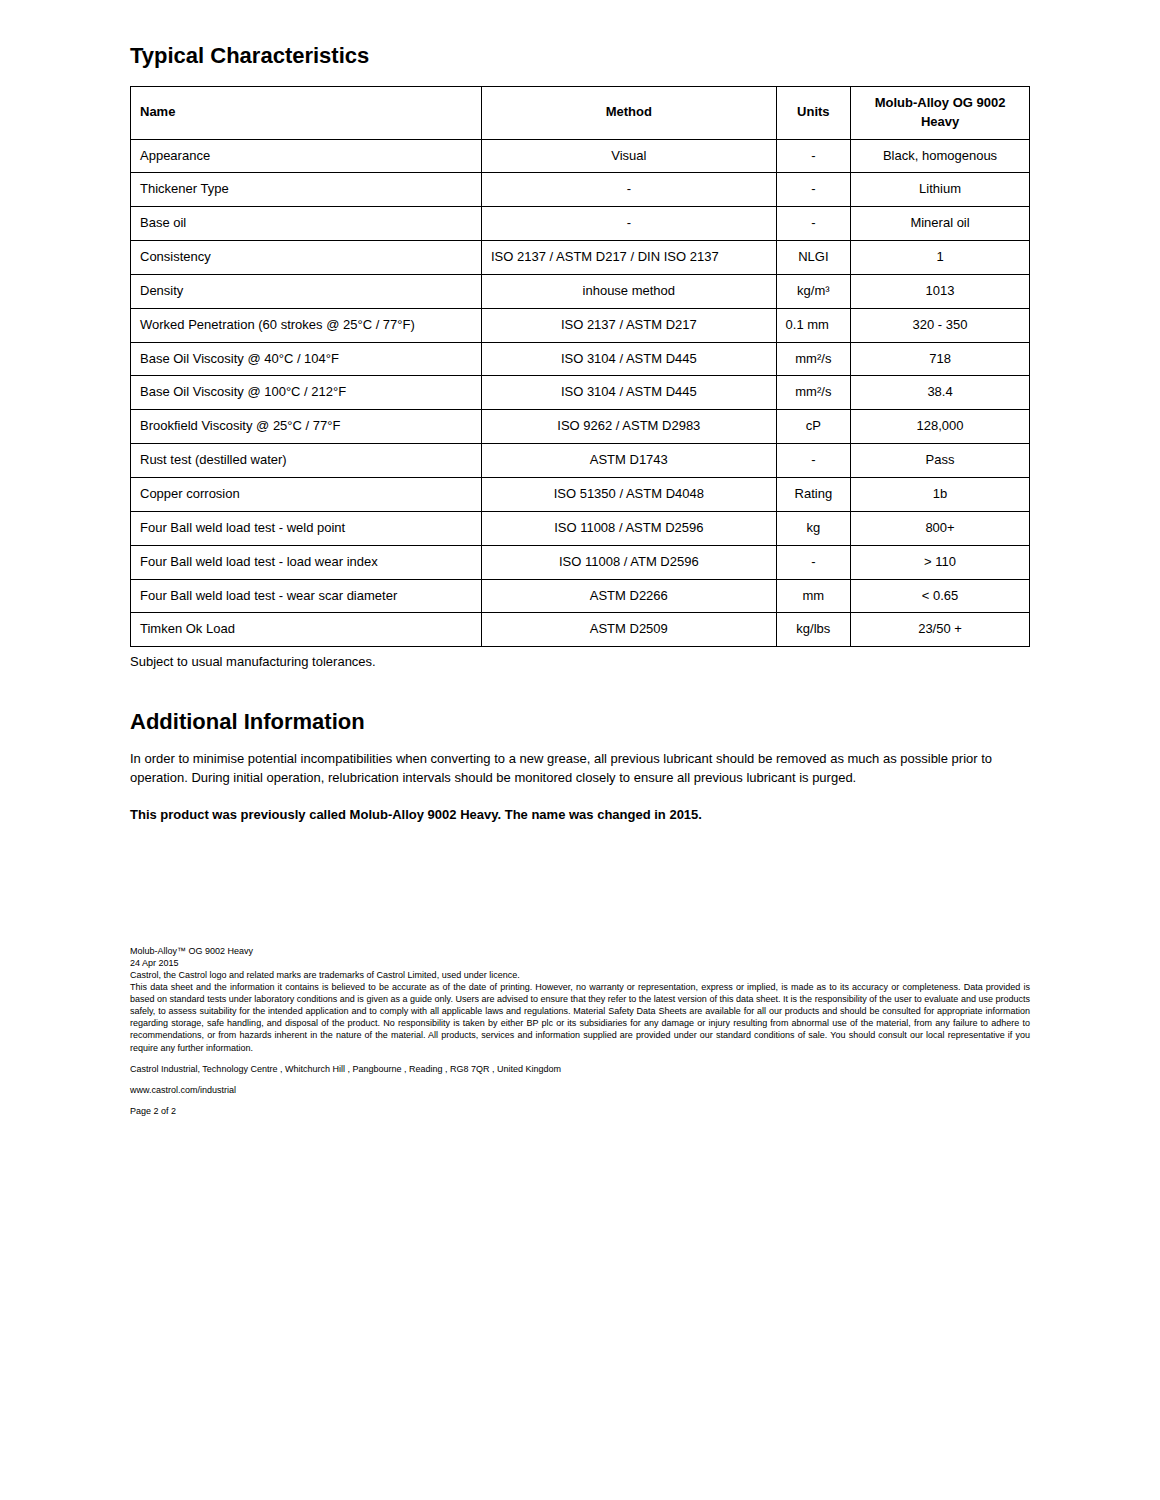Typical Characteristics
| Name | Method | Units | Molub-Alloy OG 9002 Heavy |
| --- | --- | --- | --- |
| Appearance | Visual | - | Black, homogenous |
| Thickener Type | - | - | Lithium |
| Base oil | - | - | Mineral oil |
| Consistency | ISO 2137 / ASTM D217 / DIN ISO 2137 | NLGI | 1 |
| Density | inhouse method | kg/m³ | 1013 |
| Worked Penetration (60 strokes @ 25°C / 77°F) | ISO 2137 / ASTM D217 | 0.1 mm | 320 - 350 |
| Base Oil Viscosity @ 40°C / 104°F | ISO 3104 / ASTM D445 | mm²/s | 718 |
| Base Oil Viscosity @ 100°C / 212°F | ISO 3104 / ASTM D445 | mm²/s | 38.4 |
| Brookfield Viscosity @ 25°C / 77°F | ISO 9262 / ASTM D2983 | cP | 128,000 |
| Rust test (destilled water) | ASTM D1743 | - | Pass |
| Copper corrosion | ISO 51350 / ASTM D4048 | Rating | 1b |
| Four Ball weld load test - weld point | ISO 11008 / ASTM D2596 | kg | 800+ |
| Four Ball weld load test - load wear index | ISO 11008 / ATM D2596 | - | > 110 |
| Four Ball weld load test - wear scar diameter | ASTM D2266 | mm | < 0.65 |
| Timken Ok Load | ASTM D2509 | kg/lbs | 23/50 + |
Subject to usual manufacturing tolerances.
Additional Information
In order to minimise potential incompatibilities when converting to a new grease, all previous lubricant should be removed as much as possible prior to operation. During initial operation, relubrication intervals should be monitored closely to ensure all previous lubricant is purged.
This product was previously called Molub-Alloy 9002 Heavy. The name was changed in 2015.
Molub-Alloy™ OG 9002 Heavy
24 Apr 2015
Castrol, the Castrol logo and related marks are trademarks of Castrol Limited, used under licence.
This data sheet and the information it contains is believed to be accurate as of the date of printing. However, no warranty or representation, express or implied, is made as to its accuracy or completeness. Data provided is based on standard tests under laboratory conditions and is given as a guide only. Users are advised to ensure that they refer to the latest version of this data sheet. It is the responsibility of the user to evaluate and use products safely, to assess suitability for the intended application and to comply with all applicable laws and regulations. Material Safety Data Sheets are available for all our products and should be consulted for appropriate information regarding storage, safe handling, and disposal of the product. No responsibility is taken by either BP plc or its subsidiaries for any damage or injury resulting from abnormal use of the material, from any failure to adhere to recommendations, or from hazards inherent in the nature of the material. All products, services and information supplied are provided under our standard conditions of sale. You should consult our local representative if you require any further information.
Castrol Industrial, Technology Centre , Whitchurch Hill , Pangbourne , Reading , RG8 7QR , United Kingdom
www.castrol.com/industrial
Page 2 of 2